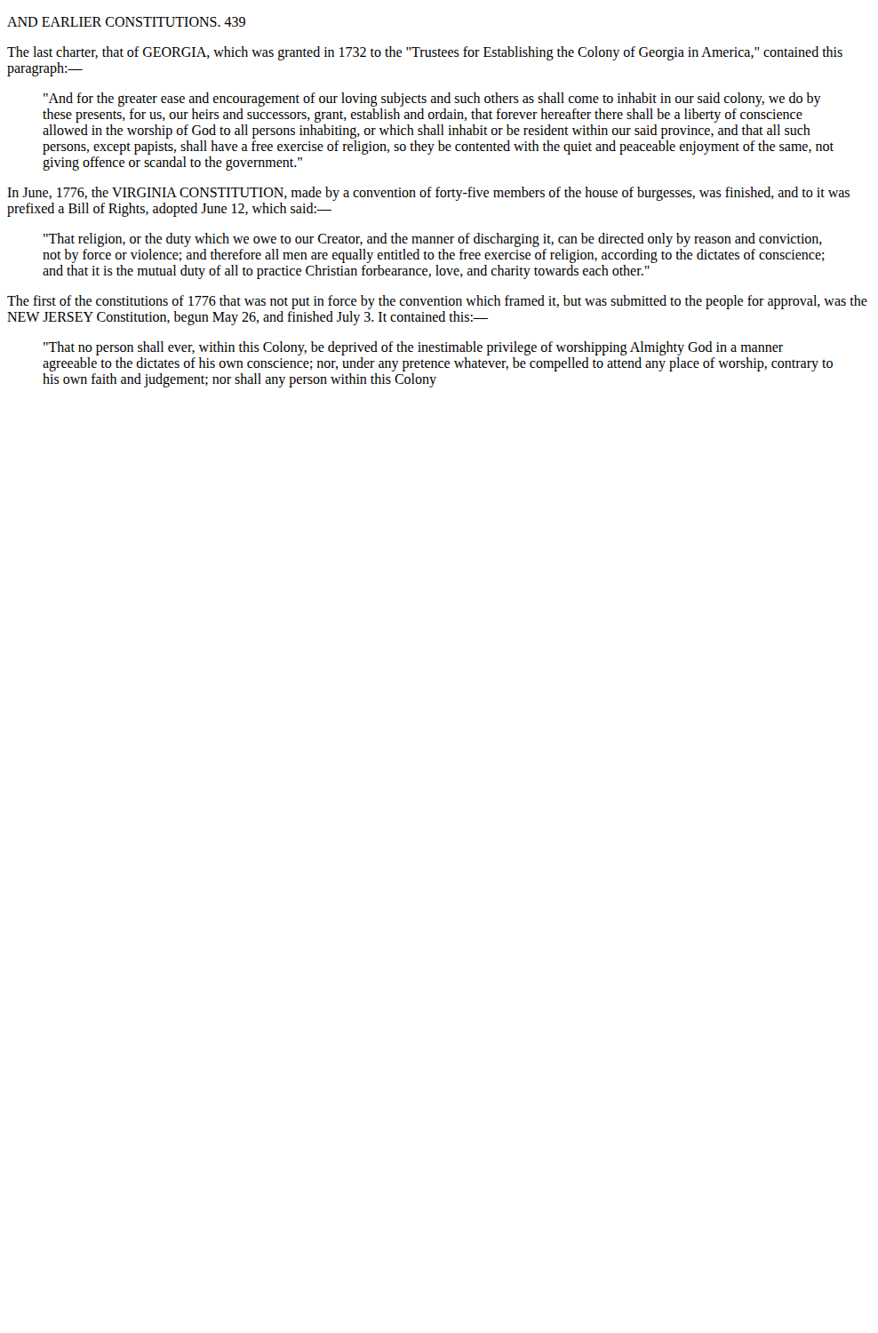AND EARLIER CONSTITUTIONS. 439
The last charter, that of GEORGIA, which was granted in 1732 to the "Trustees for Establishing the Colony of Georgia in America," contained this paragraph:—
"And for the greater ease and encouragement of our loving subjects and such others as shall come to inhabit in our said colony, we do by these presents, for us, our heirs and successors, grant, establish and ordain, that forever hereafter there shall be a liberty of conscience allowed in the worship of God to all persons inhabiting, or which shall inhabit or be resident within our said province, and that all such persons, except papists, shall have a free exercise of religion, so they be contented with the quiet and peaceable enjoyment of the same, not giving offence or scandal to the government."
In June, 1776, the VIRGINIA CONSTITUTION, made by a convention of forty-five members of the house of burgesses, was finished, and to it was prefixed a Bill of Rights, adopted June 12, which said:—
"That religion, or the duty which we owe to our Creator, and the manner of discharging it, can be directed only by reason and conviction, not by force or violence; and therefore all men are equally entitled to the free exercise of religion, according to the dictates of conscience; and that it is the mutual duty of all to practice Christian forbearance, love, and charity towards each other."
The first of the constitutions of 1776 that was not put in force by the convention which framed it, but was submitted to the people for approval, was the NEW JERSEY Constitution, begun May 26, and finished July 3. It contained this:—
"That no person shall ever, within this Colony, be deprived of the inestimable privilege of worshipping Almighty God in a manner agreeable to the dictates of his own conscience; nor, under any pretence whatever, be compelled to attend any place of worship, contrary to his own faith and judgement; nor shall any person within this Colony